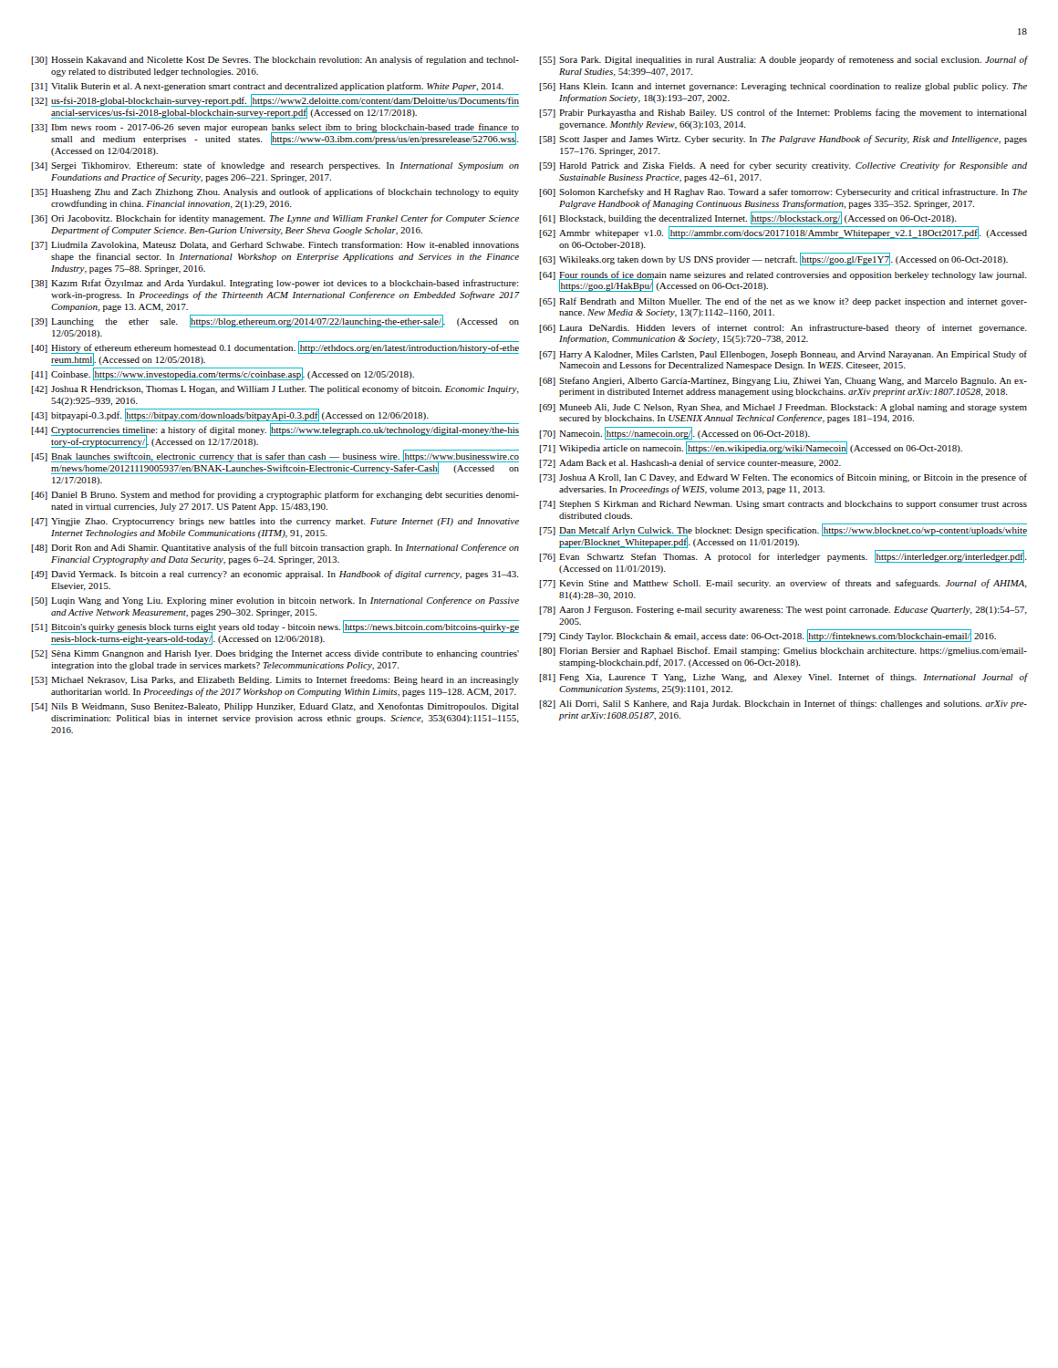18
[30]
Hossein Kakavand and Nicolette Kost De Sevres. The blockchain revolution: An analysis of regulation and technology related to distributed ledger technologies. 2016.
[31]
Vitalik Buterin et al. A next-generation smart contract and decentralized application platform. White Paper, 2014.
[32]
us-fsi-2018-global-blockchain-survey-report.pdf. https://www2.deloitte.com/content/dam/Deloitte/us/Documents/financial-services/us-fsi-2018-global-blockchain-survey-report.pdf (Accessed on 12/17/2018).
[33]
Ibm news room - 2017-06-26 seven major european banks select ibm to bring blockchain-based trade finance to small and medium enterprises - united states. https://www-03.ibm.com/press/us/en/pressrelease/52706.wss. (Accessed on 12/04/2018).
[34]
Sergei Tikhomirov. Ethereum: state of knowledge and research perspectives. In International Symposium on Foundations and Practice of Security, pages 206–221. Springer, 2017.
[35]
Huasheng Zhu and Zach Zhizhong Zhou. Analysis and outlook of applications of blockchain technology to equity crowdfunding in china. Financial innovation, 2(1):29, 2016.
[36]
Ori Jacobovitz. Blockchain for identity management. The Lynne and William Frankel Center for Computer Science Department of Computer Science. Ben-Gurion University, Beer Sheva Google Scholar, 2016.
[37]
Liudmila Zavolokina, Mateusz Dolata, and Gerhard Schwabe. Fintech transformation: How it-enabled innovations shape the financial sector. In International Workshop on Enterprise Applications and Services in the Finance Industry, pages 75–88. Springer, 2016.
[38]
Kazım Rıfat Özyılmaz and Arda Yurdakul. Integrating low-power iot devices to a blockchain-based infrastructure: work-in-progress. In Proceedings of the Thirteenth ACM International Conference on Embedded Software 2017 Companion, page 13. ACM, 2017.
[39]
Launching the ether sale. https://blog.ethereum.org/2014/07/22/launching-the-ether-sale/. (Accessed on 12/05/2018).
[40]
History of ethereum ethereum homestead 0.1 documentation. http://ethdocs.org/en/latest/introduction/history-of-ethereum.html. (Accessed on 12/05/2018).
[41]
Coinbase. https://www.investopedia.com/terms/c/coinbase.asp. (Accessed on 12/05/2018).
[42]
Joshua R Hendrickson, Thomas L Hogan, and William J Luther. The political economy of bitcoin. Economic Inquiry, 54(2):925–939, 2016.
[43]
bitpayapi-0.3.pdf. https://bitpay.com/downloads/bitpayApi-0.3.pdf (Accessed on 12/06/2018).
[44]
Cryptocurrencies timeline: a history of digital money. https://www.telegraph.co.uk/technology/digital-money/the-history-of-cryptocurrency/. (Accessed on 12/17/2018).
[45]
Bnak launches swiftcoin, electronic currency that is safer than cash — business wire. https://www.businesswire.com/news/home/20121119005937/en/BNAK-Launches-Swiftcoin-Electronic-Currency-Safer-Cash (Accessed on 12/17/2018).
[46]
Daniel B Bruno. System and method for providing a cryptographic platform for exchanging debt securities denominated in virtual currencies, July 27 2017. US Patent App. 15/483,190.
[47]
Yingjie Zhao. Cryptocurrency brings new battles into the currency market. Future Internet (FI) and Innovative Internet Technologies and Mobile Communications (IITM), 91, 2015.
[48]
Dorit Ron and Adi Shamir. Quantitative analysis of the full bitcoin transaction graph. In International Conference on Financial Cryptography and Data Security, pages 6–24. Springer, 2013.
[49]
David Yermack. Is bitcoin a real currency? an economic appraisal. In Handbook of digital currency, pages 31–43. Elsevier, 2015.
[50]
Luqin Wang and Yong Liu. Exploring miner evolution in bitcoin network. In International Conference on Passive and Active Network Measurement, pages 290–302. Springer, 2015.
[51]
Bitcoin's quirky genesis block turns eight years old today - bitcoin news. https://news.bitcoin.com/bitcoins-quirky-genesis-block-turns-eight-years-old-today/. (Accessed on 12/06/2018).
[52]
Sèna Kimm Gnangnon and Harish Iyer. Does bridging the Internet access divide contribute to enhancing countries' integration into the global trade in services markets? Telecommunications Policy, 2017.
[53]
Michael Nekrasov, Lisa Parks, and Elizabeth Belding. Limits to Internet freedoms: Being heard in an increasingly authoritarian world. In Proceedings of the 2017 Workshop on Computing Within Limits, pages 119–128. ACM, 2017.
[54]
Nils B Weidmann, Suso Benitez-Baleato, Philipp Hunziker, Eduard Glatz, and Xenofontas Dimitropoulos. Digital discrimination: Political bias in internet service provision across ethnic groups. Science, 353(6304):1151–1155, 2016.
[55]
Sora Park. Digital inequalities in rural Australia: A double jeopardy of remoteness and social exclusion. Journal of Rural Studies, 54:399–407, 2017.
[56]
Hans Klein. Icann and internet governance: Leveraging technical coordination to realize global public policy. The Information Society, 18(3):193–207, 2002.
[57]
Prabir Purkayastha and Rishab Bailey. US control of the Internet: Problems facing the movement to international governance. Monthly Review, 66(3):103, 2014.
[58]
Scott Jasper and James Wirtz. Cyber security. In The Palgrave Handbook of Security, Risk and Intelligence, pages 157–176. Springer, 2017.
[59]
Harold Patrick and Ziska Fields. A need for cyber security creativity. Collective Creativity for Responsible and Sustainable Business Practice, pages 42–61, 2017.
[60]
Solomon Karchefsky and H Raghav Rao. Toward a safer tomorrow: Cybersecurity and critical infrastructure. In The Palgrave Handbook of Managing Continuous Business Transformation, pages 335–352. Springer, 2017.
[61]
Blockstack, building the decentralized Internet. https://blockstack.org/ (Accessed on 06-Oct-2018).
[62]
Ammbr whitepaper v1.0. http://ammbr.com/docs/20171018/Ammbr_Whitepaper_v2.1_18Oct2017.pdf. (Accessed on 06-October-2018).
[63]
Wikileaks.org taken down by US DNS provider — netcraft. https://goo.gl/Fge1Y7. (Accessed on 06-Oct-2018).
[64]
Four rounds of ice domain name seizures and related controversies and opposition berkeley technology law journal. https://goo.gl/HakBpu/ (Accessed on 06-Oct-2018).
[65]
Ralf Bendrath and Milton Mueller. The end of the net as we know it? deep packet inspection and internet governance. New Media & Society, 13(7):1142–1160, 2011.
[66]
Laura DeNardis. Hidden levers of internet control: An infrastructure-based theory of internet governance. Information, Communication & Society, 15(5):720–738, 2012.
[67]
Harry A Kalodner, Miles Carlsten, Paul Ellenbogen, Joseph Bonneau, and Arvind Narayanan. An Empirical Study of Namecoin and Lessons for Decentralized Namespace Design. In WEIS. Citeseer, 2015.
[68]
Stefano Angieri, Alberto García-Martínez, Bingyang Liu, Zhiwei Yan, Chuang Wang, and Marcelo Bagnulo. An experiment in distributed Internet address management using blockchains. arXiv preprint arXiv:1807.10528, 2018.
[69]
Muneeb Ali, Jude C Nelson, Ryan Shea, and Michael J Freedman. Blockstack: A global naming and storage system secured by blockchains. In USENIX Annual Technical Conference, pages 181–194, 2016.
[70]
Namecoin. https://namecoin.org/. (Accessed on 06-Oct-2018).
[71]
Wikipedia article on namecoin. https://en.wikipedia.org/wiki/Namecoin (Accessed on 06-Oct-2018).
[72]
Adam Back et al. Hashcash-a denial of service counter-measure, 2002.
[73]
Joshua A Kroll, Ian C Davey, and Edward W Felten. The economics of Bitcoin mining, or Bitcoin in the presence of adversaries. In Proceedings of WEIS, volume 2013, page 11, 2013.
[74]
Stephen S Kirkman and Richard Newman. Using smart contracts and blockchains to support consumer trust across distributed clouds.
[75]
Dan Metcalf Arlyn Culwick. The blocknet: Design specification. https://www.blocknet.co/wp-content/uploads/whitepaper/Blocknet_Whitepaper.pdf. (Accessed on 11/01/2019).
[76]
Evan Schwartz Stefan Thomas. A protocol for interledger payments. https://interledger.org/interledger.pdf. (Accessed on 11/01/2019).
[77]
Kevin Stine and Matthew Scholl. E-mail security. an overview of threats and safeguards. Journal of AHIMA, 81(4):28–30, 2010.
[78]
Aaron J Ferguson. Fostering e-mail security awareness: The west point carronade. Educase Quarterly, 28(1):54–57, 2005.
[79]
Cindy Taylor. Blockchain & email, access date: 06-Oct-2018. http://finteknews.com/blockchain-email/ 2016.
[80]
Florian Bersier and Raphael Bischof. Email stamping: Gmelius blockchain architecture. https://gmelius.com/email-stamping-blockchain.pdf, 2017. (Accessed on 06-Oct-2018).
[81]
Feng Xia, Laurence T Yang, Lizhe Wang, and Alexey Vinel. Internet of things. International Journal of Communication Systems, 25(9):1101, 2012.
[82]
Ali Dorri, Salil S Kanhere, and Raja Jurdak. Blockchain in Internet of things: challenges and solutions. arXiv preprint arXiv:1608.05187, 2016.